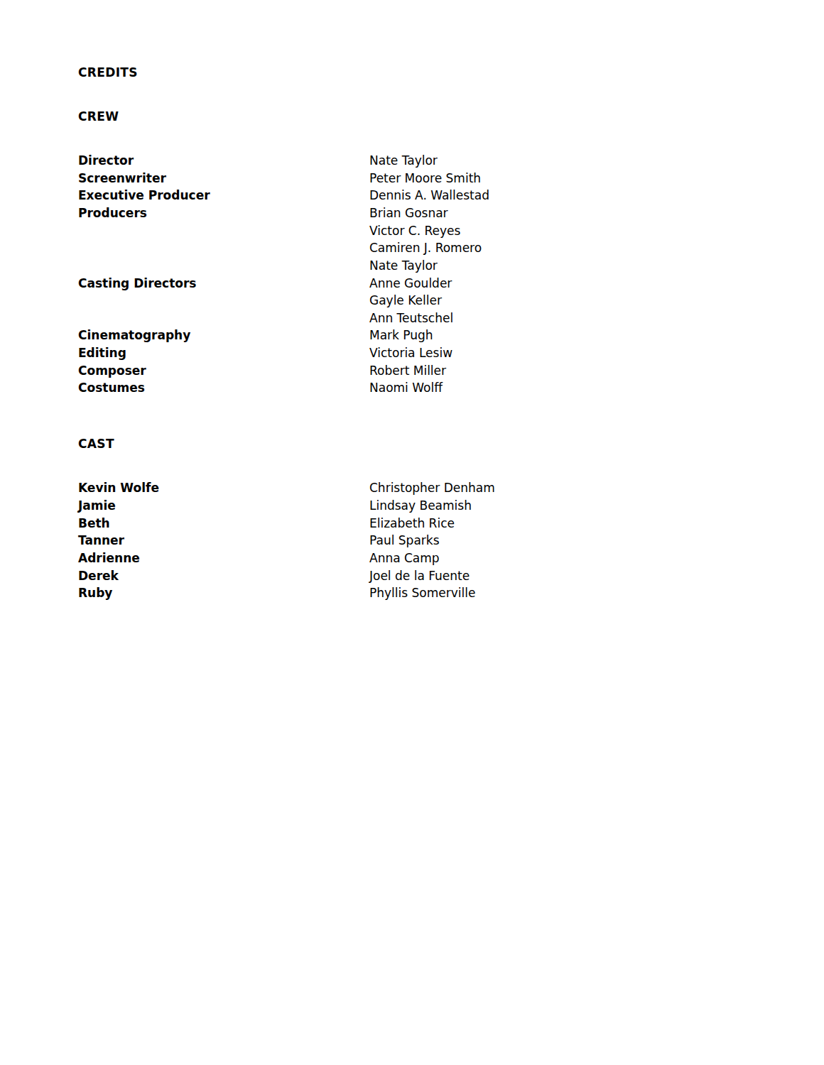CREDITS
CREW
| Director | Nate Taylor |
| Screenwriter | Peter Moore Smith |
| Executive Producer | Dennis A. Wallestad |
| Producers | Brian Gosnar |
| | Victor C. Reyes |
| | Camiren J. Romero |
| | Nate Taylor |
| Casting Directors | Anne Goulder |
| | Gayle Keller |
| | Ann Teutschel |
| Cinematography | Mark Pugh |
| Editing | Victoria Lesiw |
| Composer | Robert Miller |
| Costumes | Naomi Wolff |
CAST
| Kevin Wolfe | Christopher Denham |
| Jamie | Lindsay Beamish |
| Beth | Elizabeth Rice |
| Tanner | Paul Sparks |
| Adrienne | Anna Camp |
| Derek | Joel de la Fuente |
| Ruby | Phyllis Somerville |